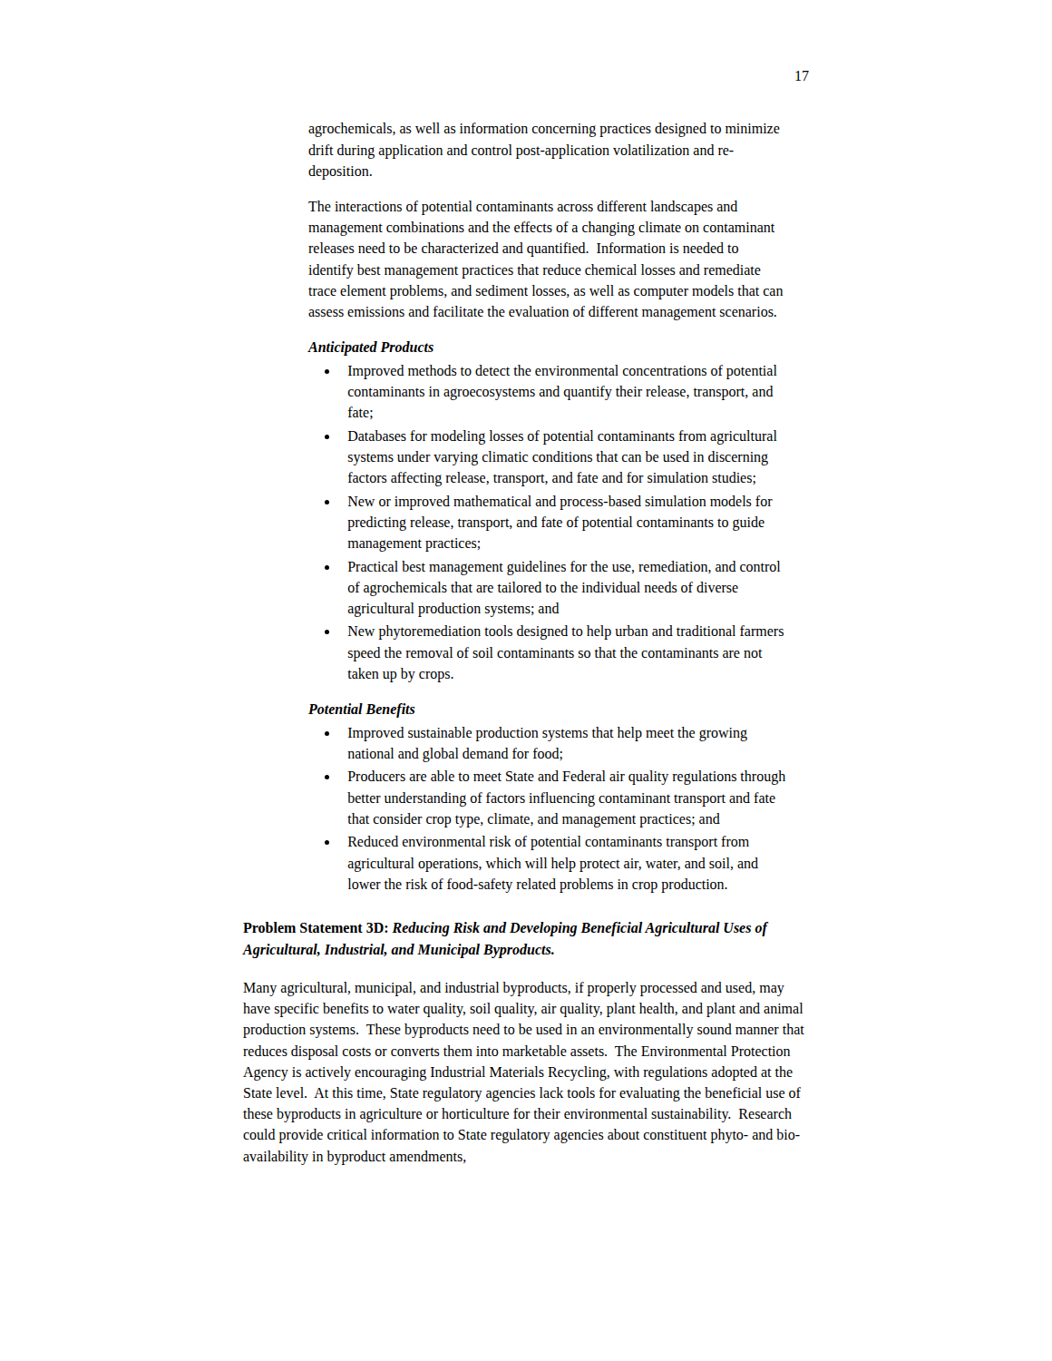17
agrochemicals, as well as information concerning practices designed to minimize drift during application and control post-application volatilization and re-deposition.
The interactions of potential contaminants across different landscapes and management combinations and the effects of a changing climate on contaminant releases need to be characterized and quantified. Information is needed to identify best management practices that reduce chemical losses and remediate trace element problems, and sediment losses, as well as computer models that can assess emissions and facilitate the evaluation of different management scenarios.
Anticipated Products
Improved methods to detect the environmental concentrations of potential contaminants in agroecosystems and quantify their release, transport, and fate;
Databases for modeling losses of potential contaminants from agricultural systems under varying climatic conditions that can be used in discerning factors affecting release, transport, and fate and for simulation studies;
New or improved mathematical and process-based simulation models for predicting release, transport, and fate of potential contaminants to guide management practices;
Practical best management guidelines for the use, remediation, and control of agrochemicals that are tailored to the individual needs of diverse agricultural production systems; and
New phytoremediation tools designed to help urban and traditional farmers speed the removal of soil contaminants so that the contaminants are not taken up by crops.
Potential Benefits
Improved sustainable production systems that help meet the growing national and global demand for food;
Producers are able to meet State and Federal air quality regulations through better understanding of factors influencing contaminant transport and fate that consider crop type, climate, and management practices; and
Reduced environmental risk of potential contaminants transport from agricultural operations, which will help protect air, water, and soil, and lower the risk of food-safety related problems in crop production.
Problem Statement 3D: Reducing Risk and Developing Beneficial Agricultural Uses of Agricultural, Industrial, and Municipal Byproducts.
Many agricultural, municipal, and industrial byproducts, if properly processed and used, may have specific benefits to water quality, soil quality, air quality, plant health, and plant and animal production systems. These byproducts need to be used in an environmentally sound manner that reduces disposal costs or converts them into marketable assets. The Environmental Protection Agency is actively encouraging Industrial Materials Recycling, with regulations adopted at the State level. At this time, State regulatory agencies lack tools for evaluating the beneficial use of these byproducts in agriculture or horticulture for their environmental sustainability. Research could provide critical information to State regulatory agencies about constituent phyto- and bio-availability in byproduct amendments,